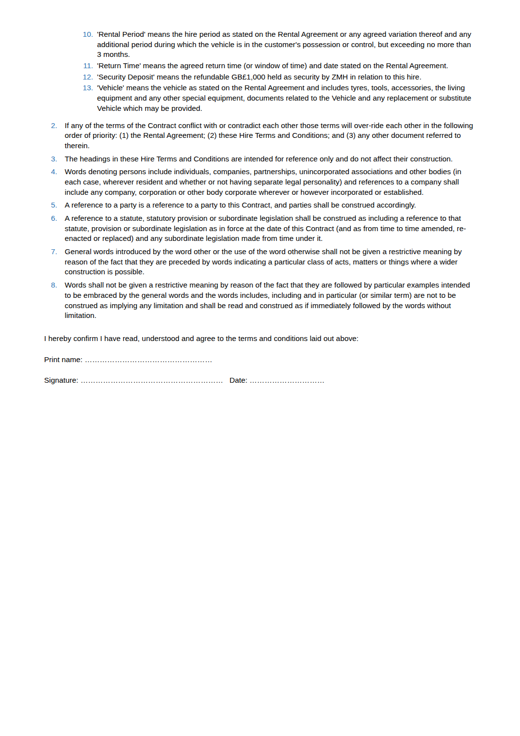'Rental Period' means the hire period as stated on the Rental Agreement or any agreed variation thereof and any additional period during which the vehicle is in the customer's possession or control, but exceeding no more than 3 months.
'Return Time' means the agreed return time (or window of time) and date stated on the Rental Agreement.
'Security Deposit' means the refundable GB£1,000 held as security by ZMH in relation to this hire.
'Vehicle' means the vehicle as stated on the Rental Agreement and includes tyres, tools, accessories, the living equipment and any other special equipment, documents related to the Vehicle and any replacement or substitute Vehicle which may be provided.
If any of the terms of the Contract conflict with or contradict each other those terms will over-ride each other in the following order of priority: (1) the Rental Agreement; (2) these Hire Terms and Conditions; and (3) any other document referred to therein.
The headings in these Hire Terms and Conditions are intended for reference only and do not affect their construction.
Words denoting persons include individuals, companies, partnerships, unincorporated associations and other bodies (in each case, wherever resident and whether or not having separate legal personality) and references to a company shall include any company, corporation or other body corporate wherever or however incorporated or established.
A reference to a party is a reference to a party to this Contract, and parties shall be construed accordingly.
A reference to a statute, statutory provision or subordinate legislation shall be construed as including a reference to that statute, provision or subordinate legislation as in force at the date of this Contract (and as from time to time amended, re-enacted or replaced) and any subordinate legislation made from time under it.
General words introduced by the word other or the use of the word otherwise shall not be given a restrictive meaning by reason of the fact that they are preceded by words indicating a particular class of acts, matters or things where a wider construction is possible.
Words shall not be given a restrictive meaning by reason of the fact that they are followed by particular examples intended to be embraced by the general words and the words includes, including and in particular (or similar term) are not to be construed as implying any limitation and shall be read and construed as if immediately followed by the words without limitation.
I hereby confirm I have read, understood and agree to the terms and conditions laid out above:
Print name: ……………………………………………
Signature: ………………………………………………… Date: …………………………